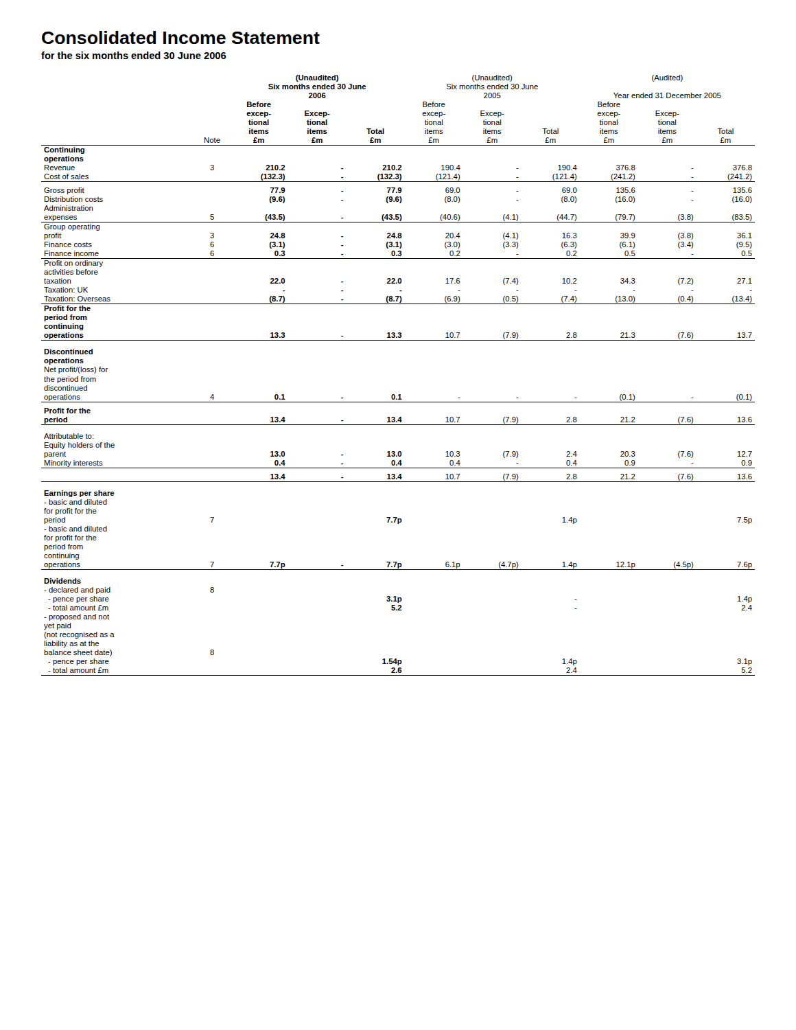Consolidated Income Statement
for the six months ended 30 June 2006
| | | (Unaudited) | (Unaudited) | (Audited) |
| | | Six months ended 30 June 2006 | Six months ended 30 June 2005 | Year ended 31 December 2005 |
| | | Before excep- tional items | Excep- tional items | Total | Before excep- tional items | Excep- tional items | Total | Before excep- tional items | Excep- tional items | Total |
| | Note | £m | £m | £m | £m | £m | £m | £m | £m | £m |
| Continuing operations | | | | | | | | | | |
| Revenue | 3 | 210.2 | - | 210.2 | 190.4 | - | 190.4 | 376.8 | - | 376.8 |
| Cost of sales | | (132.3) | - | (132.3) | (121.4) | - | (121.4) | (241.2) | - | (241.2) |
| Gross profit | | 77.9 | - | 77.9 | 69.0 | - | 69.0 | 135.6 | - | 135.6 |
| Distribution costs | | (9.6) | - | (9.6) | (8.0) | - | (8.0) | (16.0) | - | (16.0) |
| Administration expenses | 5 | (43.5) | - | (43.5) | (40.6) | (4.1) | (44.7) | (79.7) | (3.8) | (83.5) |
| Group operating profit | 3 | 24.8 | - | 24.8 | 20.4 | (4.1) | 16.3 | 39.9 | (3.8) | 36.1 |
| Finance costs | 6 | (3.1) | - | (3.1) | (3.0) | (3.3) | (6.3) | (6.1) | (3.4) | (9.5) |
| Finance income | 6 | 0.3 | - | 0.3 | 0.2 | - | 0.2 | 0.5 | - | 0.5 |
| Profit on ordinary activities before taxation | | 22.0 | - | 22.0 | 17.6 | (7.4) | 10.2 | 34.3 | (7.2) | 27.1 |
| Taxation: UK | | - | - | - | - | - | - | - | - | - |
| Taxation: Overseas | | (8.7) | - | (8.7) | (6.9) | (0.5) | (7.4) | (13.0) | (0.4) | (13.4) |
| Profit for the period from continuing operations | | 13.3 | - | 13.3 | 10.7 | (7.9) | 2.8 | 21.3 | (7.6) | 13.7 |
| Discontinued operations | | | | | | | | | | |
| Net profit/(loss) for the period from discontinued operations | 4 | 0.1 | - | 0.1 | - | - | - | (0.1) | - | (0.1) |
| Profit for the period | | 13.4 | - | 13.4 | 10.7 | (7.9) | 2.8 | 21.2 | (7.6) | 13.6 |
| Attributable to: Equity holders of the parent | | 13.0 | - | 13.0 | 10.3 | (7.9) | 2.4 | 20.3 | (7.6) | 12.7 |
| Minority interests | | 0.4 | - | 0.4 | 0.4 | - | 0.4 | 0.9 | - | 0.9 |
| | | 13.4 | - | 13.4 | 10.7 | (7.9) | 2.8 | 21.2 | (7.6) | 13.6 |
| Earnings per share | | | | | | | | | | |
| - basic and diluted for profit for the period | 7 | | | 7.7p | | | 1.4p | | | 7.5p |
| - basic and diluted for profit for the period from continuing operations | 7 | 7.7p | - | 7.7p | 6.1p | (4.7p) | 1.4p | 12.1p | (4.5p) | 7.6p |
| Dividends | | | | | | | | | | |
| - declared and paid | 8 | | | | | | | | | |
| - pence per share | | | | 3.1p | | | - | | | 1.4p |
| - total amount £m | | | | 5.2 | | | - | | | 2.4 |
| - proposed and not yet paid (not recognised as a liability as at the balance sheet date) | 8 | | | | | | | | | |
| - pence per share | | | | 1.54p | | | 1.4p | | | 3.1p |
| - total amount £m | | | | 2.6 | | | 2.4 | | | 5.2 |